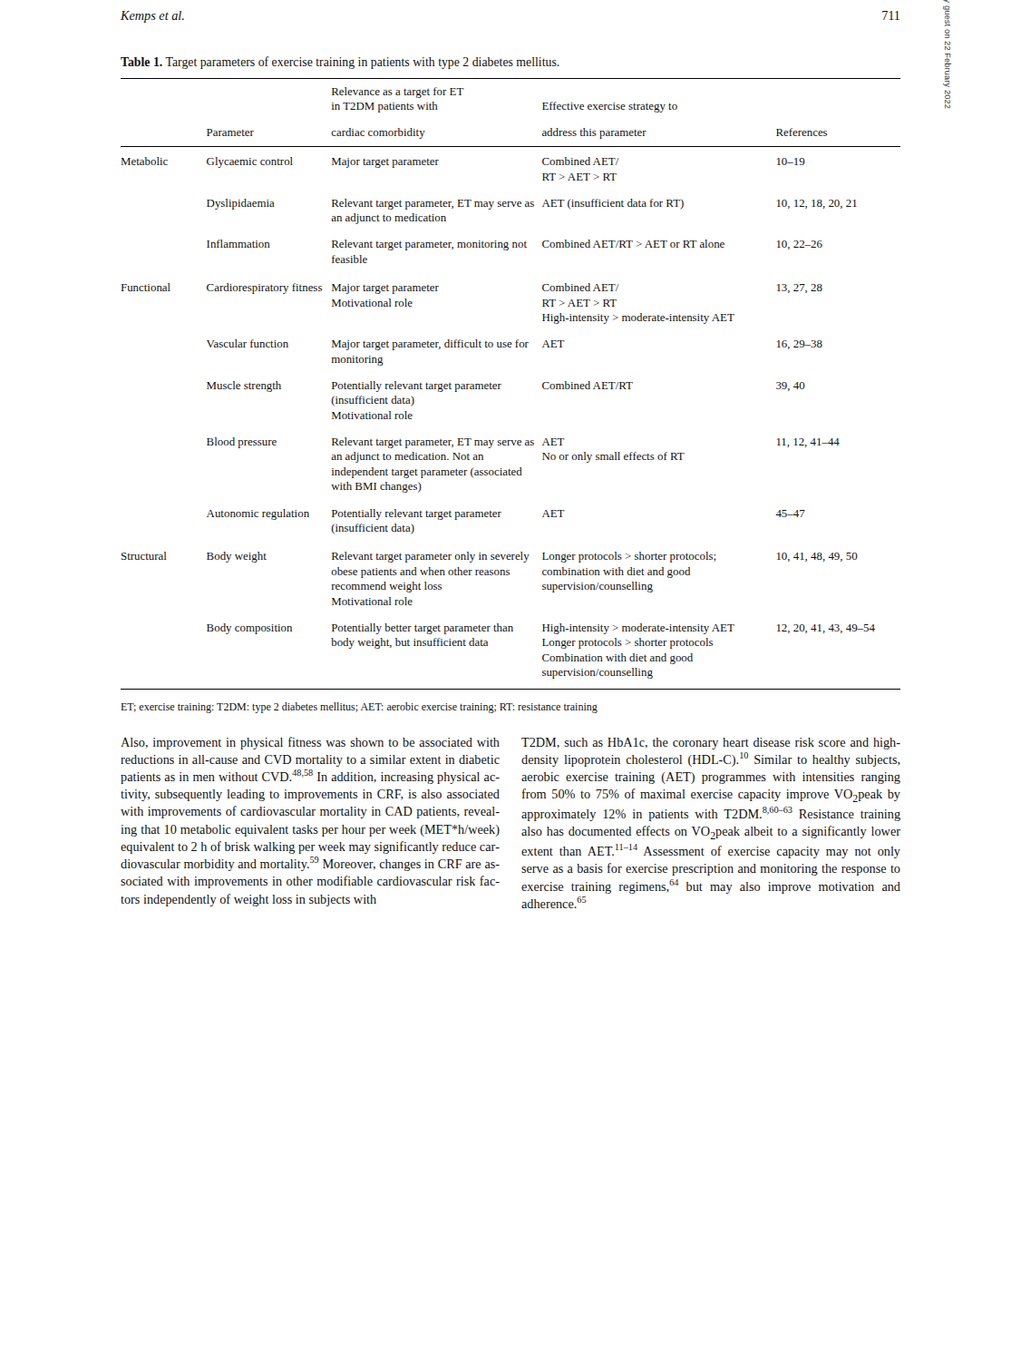Kemps et al. 711
Downloaded from https://academic.oup.com/eurjpc/article/26/7/709/5925108 by guest on 22 February 2022
Table 1. Target parameters of exercise training in patients with type 2 diabetes mellitus.
| | | Relevance as a target for ET in T2DM patients with | Effective exercise strategy to | |
| --- | --- | --- | --- | --- |
| | Parameter | cardiac comorbidity | address this parameter | References |
| Metabolic | Glycaemic control | Major target parameter | Combined AET/ RT > AET > RT | 10–19 |
| | Dyslipidaemia | Relevant target parameter, ET may serve as an adjunct to medication | AET (insufficient data for RT) | 10, 12, 18, 20, 21 |
| | Inflammation | Relevant target parameter, monitoring not feasible | Combined AET/RT > AET or RT alone | 10, 22–26 |
| Functional | Cardiorespiratory fitness | Major target parameter Motivational role | Combined AET/ RT > AET > RT High-intensity > moderate-intensity AET | 13, 27, 28 |
| | Vascular function | Major target parameter, difficult to use for monitoring | AET | 16, 29–38 |
| | Muscle strength | Potentially relevant target parameter (insufficient data) Motivational role | Combined AET/RT | 39, 40 |
| | Blood pressure | Relevant target parameter, ET may serve as an adjunct to medication. Not an independent target parameter (associated with BMI changes) | AET No or only small effects of RT | 11, 12, 41–44 |
| | Autonomic regulation | Potentially relevant target parameter (insufficient data) | AET | 45–47 |
| Structural | Body weight | Relevant target parameter only in severely obese patients and when other reasons recommend weight loss Motivational role | Longer protocols > shorter protocols; combination with diet and good supervision/counselling | 10, 41, 48, 49, 50 |
| | Body composition | Potentially better target parameter than body weight, but insufficient data | High-intensity > moderate-intensity AET Longer protocols > shorter protocols Combination with diet and good supervision/counselling | 12, 20, 41, 43, 49–54 |
ET; exercise training: T2DM: type 2 diabetes mellitus; AET: aerobic exercise training; RT: resistance training
Also, improvement in physical fitness was shown to be associated with reductions in all-cause and CVD mortality to a similar extent in diabetic patients as in men without CVD.48,58 In addition, increasing physical activity, subsequently leading to improvements in CRF, is also associated with improvements of cardiovascular mortality in CAD patients, revealing that 10 metabolic equivalent tasks per hour per week (MET*h/week) equivalent to 2 h of brisk walking per week may significantly reduce cardiovascular morbidity and mortality.59 Moreover, changes in CRF are associated with improvements in other modifiable cardiovascular risk factors independently of weight loss in subjects with
T2DM, such as HbA1c, the coronary heart disease risk score and high-density lipoprotein cholesterol (HDL-C).10 Similar to healthy subjects, aerobic exercise training (AET) programmes with intensities ranging from 50% to 75% of maximal exercise capacity improve VO2peak by approximately 12% in patients with T2DM.8,60–63 Resistance training also has documented effects on VO2peak albeit to a significantly lower extent than AET.11–14 Assessment of exercise capacity may not only serve as a basis for exercise prescription and monitoring the response to exercise training regimens,64 but may also improve motivation and adherence.65